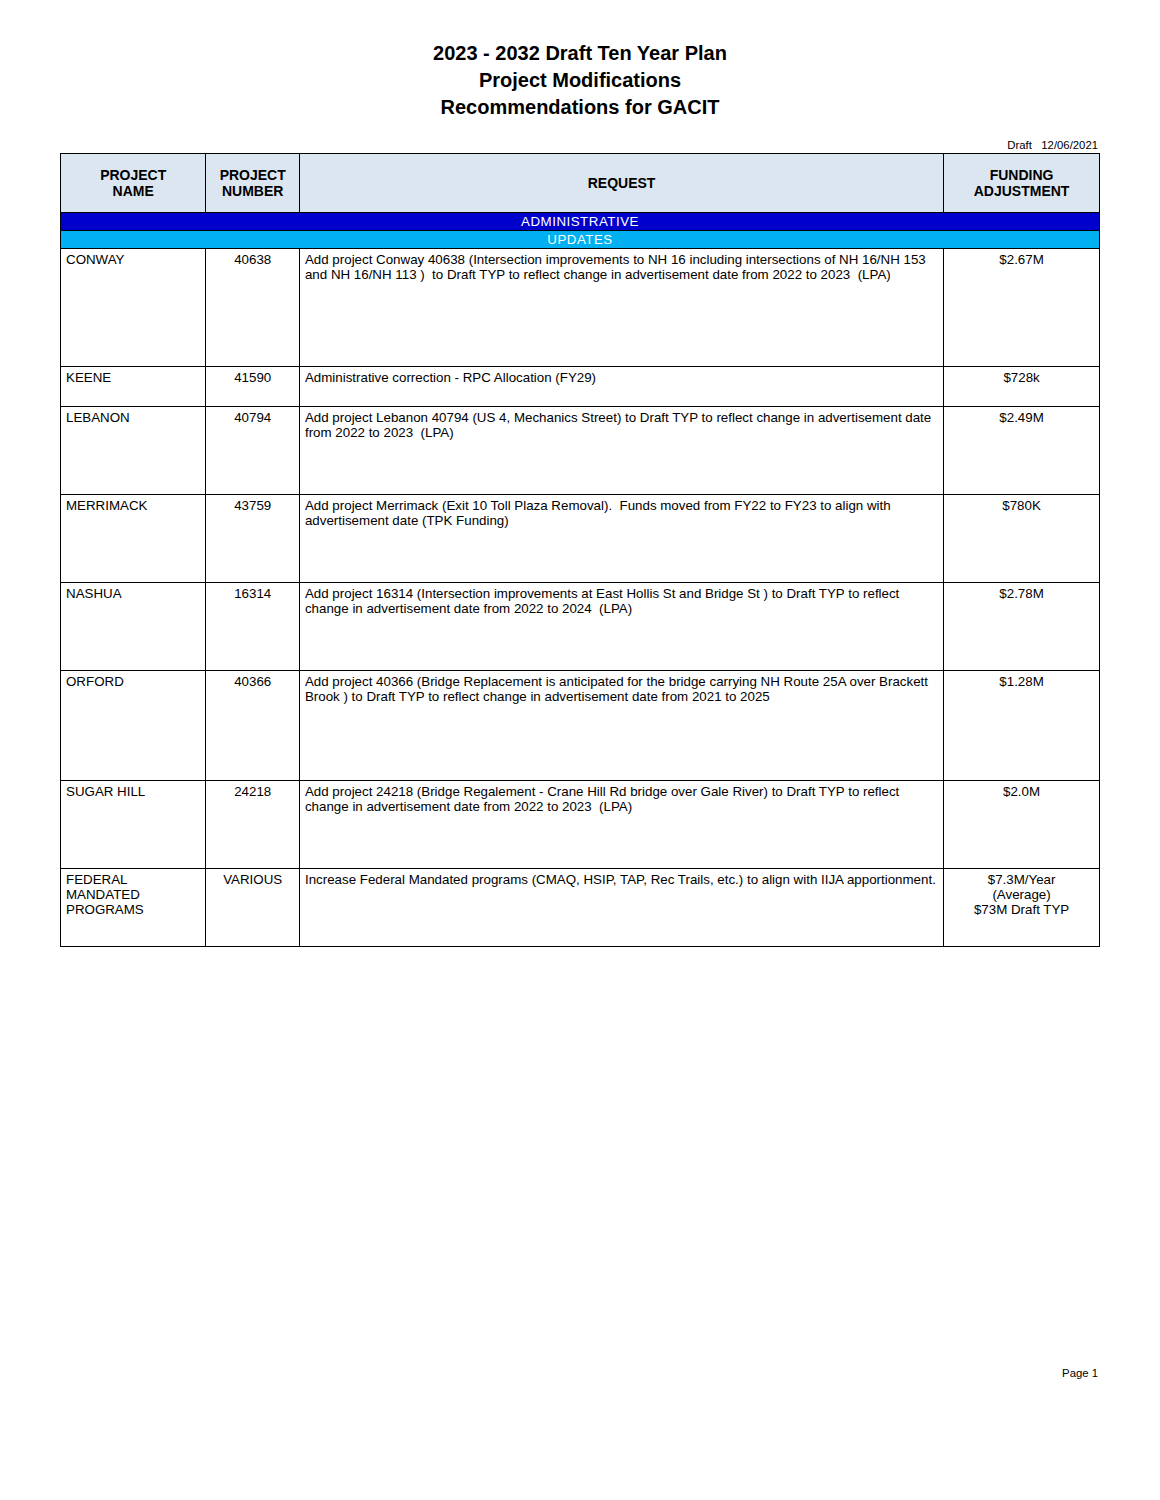2023 - 2032 Draft Ten Year Plan
Project Modifications
Recommendations for GACIT
Draft 12/06/2021
| PROJECT NAME | PROJECT NUMBER | REQUEST | FUNDING ADJUSTMENT |
| --- | --- | --- | --- |
| ADMINISTRATIVE |
| UPDATES |
| CONWAY | 40638 | Add project Conway 40638 (Intersection improvements to NH 16 including intersections of NH 16/NH 153 and NH 16/NH 113 ) to Draft TYP to reflect change in advertisement date from 2022 to 2023 (LPA) | $2.67M |
| KEENE | 41590 | Administrative correction - RPC Allocation (FY29) | $728k |
| LEBANON | 40794 | Add project Lebanon 40794 (US 4, Mechanics Street) to Draft TYP to reflect change in advertisement date from 2022 to 2023 (LPA) | $2.49M |
| MERRIMACK | 43759 | Add project Merrimack (Exit 10 Toll Plaza Removal). Funds moved from FY22 to FY23 to align with advertisement date (TPK Funding) | $780K |
| NASHUA | 16314 | Add project 16314 (Intersection improvements at East Hollis St and Bridge St ) to Draft TYP to reflect change in advertisement date from 2022 to 2024 (LPA) | $2.78M |
| ORFORD | 40366 | Add project 40366 (Bridge Replacement is anticipated for the bridge carrying NH Route 25A over Brackett Brook ) to Draft TYP to reflect change in advertisement date from 2021 to 2025 | $1.28M |
| SUGAR HILL | 24218 | Add project 24218 (Bridge Regalement - Crane Hill Rd bridge over Gale River) to Draft TYP to reflect change in advertisement date from 2022 to 2023 (LPA) | $2.0M |
| FEDERAL MANDATED PROGRAMS | VARIOUS | Increase Federal Mandated programs (CMAQ, HSIP, TAP, Rec Trails, etc.) to align with IIJA apportionment. | $7.3M/Year (Average) $73M Draft TYP |
Page 1